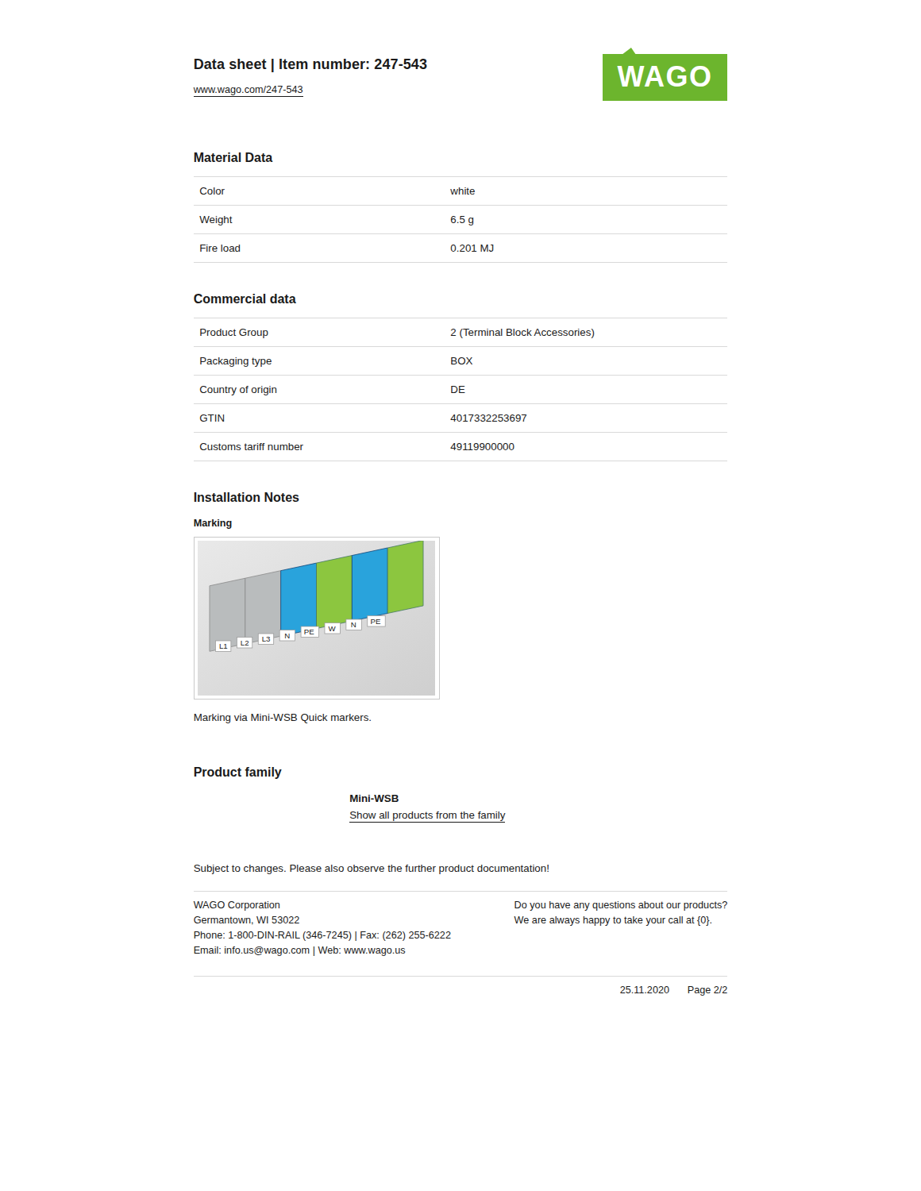Data sheet | Item number: 247-543
www.wago.com/247-543
WAGO
Material Data
| Color | white |
| Weight | 6.5 g |
| Fire load | 0.201 MJ |
Commercial data
| Product Group | 2 (Terminal Block Accessories) |
| Packaging type | BOX |
| Country of origin | DE |
| GTIN | 4017332253697 |
| Customs tariff number | 49119900000 |
Installation Notes
Marking
Marking via Mini-WSB Quick markers.
Product family
Mini-WSB
Show all products from the family
Subject to changes. Please also observe the further product documentation!
WAGO Corporation
Germantown, WI 53022
Phone: 1-800-DIN-RAIL (346-7245) | Fax: (262) 255-6222
Email: info.us@wago.com | Web: www.wago.us
Do you have any questions about our products?
We are always happy to take your call at {0}.
25.11.2020 Page 2/2